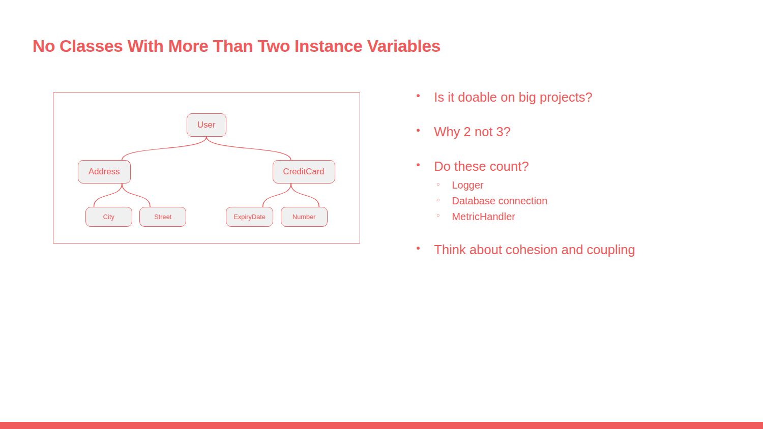No Classes With More Than Two Instance Variables
User
Address
CreditCard
City
Street
ExpiryDate
Number
Is it doable on big projects?
Why 2 not 3?
Do these count?
Logger
Database connection
MetricHandler
Think about cohesion and coupling